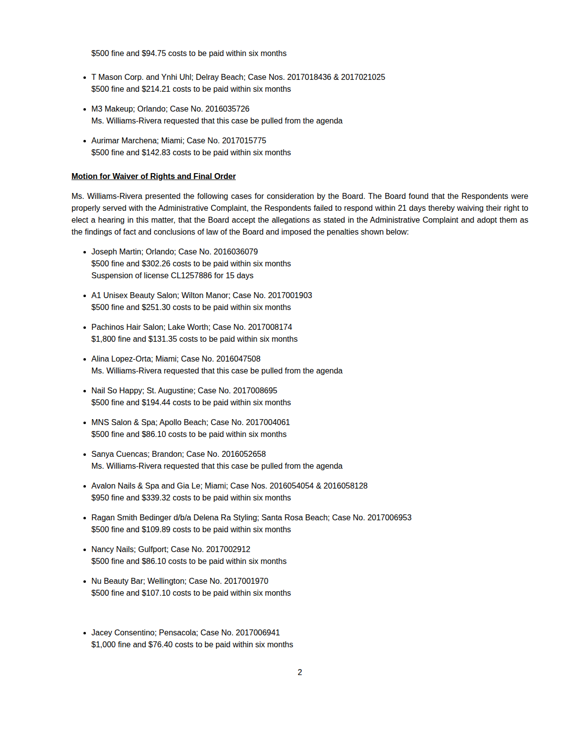$500 fine and $94.75 costs to be paid within six months
T Mason Corp. and Ynhi Uhl; Delray Beach; Case Nos. 2017018436 & 2017021025
$500 fine and $214.21 costs to be paid within six months
M3 Makeup; Orlando; Case No. 2016035726
Ms. Williams-Rivera requested that this case be pulled from the agenda
Aurimar Marchena; Miami; Case No. 2017015775
$500 fine and $142.83 costs to be paid within six months
Motion for Waiver of Rights and Final Order
Ms. Williams-Rivera presented the following cases for consideration by the Board. The Board found that the Respondents were properly served with the Administrative Complaint, the Respondents failed to respond within 21 days thereby waiving their right to elect a hearing in this matter, that the Board accept the allegations as stated in the Administrative Complaint and adopt them as the findings of fact and conclusions of law of the Board and imposed the penalties shown below:
Joseph Martin; Orlando; Case No. 2016036079
$500 fine and $302.26 costs to be paid within six months
Suspension of license CL1257886 for 15 days
A1 Unisex Beauty Salon; Wilton Manor; Case No. 2017001903
$500 fine and $251.30 costs to be paid within six months
Pachinos Hair Salon; Lake Worth; Case No. 2017008174
$1,800 fine and $131.35 costs to be paid within six months
Alina Lopez-Orta; Miami; Case No. 2016047508
Ms. Williams-Rivera requested that this case be pulled from the agenda
Nail So Happy; St. Augustine; Case No. 2017008695
$500 fine and $194.44 costs to be paid within six months
MNS Salon & Spa; Apollo Beach; Case No. 2017004061
$500 fine and $86.10 costs to be paid within six months
Sanya Cuencas; Brandon; Case No. 2016052658
Ms. Williams-Rivera requested that this case be pulled from the agenda
Avalon Nails & Spa and Gia Le; Miami; Case Nos. 2016054054 & 2016058128
$950 fine and $339.32 costs to be paid within six months
Ragan Smith Bedinger d/b/a Delena Ra Styling; Santa Rosa Beach; Case No. 2017006953
$500 fine and $109.89 costs to be paid within six months
Nancy Nails; Gulfport; Case No. 2017002912
$500 fine and $86.10 costs to be paid within six months
Nu Beauty Bar; Wellington; Case No. 2017001970
$500 fine and $107.10 costs to be paid within six months
Jacey Consentino; Pensacola; Case No. 2017006941
$1,000 fine and $76.40 costs to be paid within six months
2